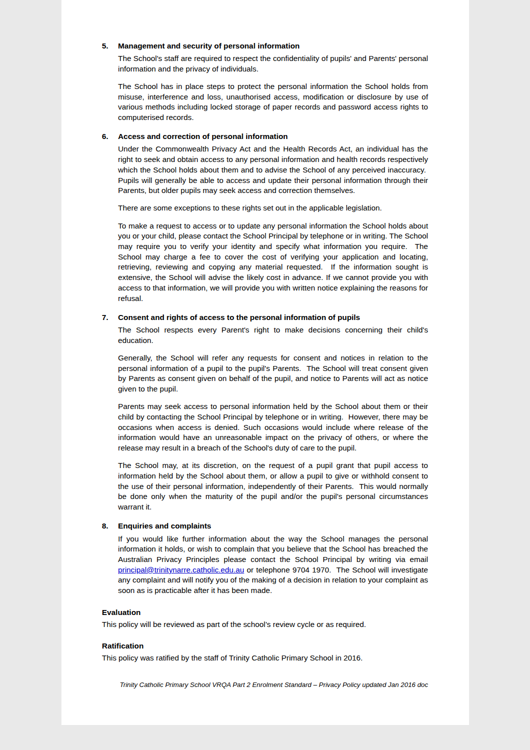5.
Management and security of personal information
The School's staff are required to respect the confidentiality of pupils' and Parents' personal information and the privacy of individuals.
The School has in place steps to protect the personal information the School holds from misuse, interference and loss, unauthorised access, modification or disclosure by use of various methods including locked storage of paper records and password access rights to computerised records.
6.
Access and correction of personal information
Under the Commonwealth Privacy Act and the Health Records Act, an individual has the right to seek and obtain access to any personal information and health records respectively which the School holds about them and to advise the School of any perceived inaccuracy. Pupils will generally be able to access and update their personal information through their Parents, but older pupils may seek access and correction themselves.
There are some exceptions to these rights set out in the applicable legislation.
To make a request to access or to update any personal information the School holds about you or your child, please contact the School Principal by telephone or in writing. The School may require you to verify your identity and specify what information you require. The School may charge a fee to cover the cost of verifying your application and locating, retrieving, reviewing and copying any material requested. If the information sought is extensive, the School will advise the likely cost in advance. If we cannot provide you with access to that information, we will provide you with written notice explaining the reasons for refusal.
7.
Consent and rights of access to the personal information of pupils
The School respects every Parent's right to make decisions concerning their child's education.
Generally, the School will refer any requests for consent and notices in relation to the personal information of a pupil to the pupil's Parents. The School will treat consent given by Parents as consent given on behalf of the pupil, and notice to Parents will act as notice given to the pupil.
Parents may seek access to personal information held by the School about them or their child by contacting the School Principal by telephone or in writing. However, there may be occasions when access is denied. Such occasions would include where release of the information would have an unreasonable impact on the privacy of others, or where the release may result in a breach of the School's duty of care to the pupil.
The School may, at its discretion, on the request of a pupil grant that pupil access to information held by the School about them, or allow a pupil to give or withhold consent to the use of their personal information, independently of their Parents. This would normally be done only when the maturity of the pupil and/or the pupil's personal circumstances warrant it.
8.
Enquiries and complaints
If you would like further information about the way the School manages the personal information it holds, or wish to complain that you believe that the School has breached the Australian Privacy Principles please contact the School Principal by writing via email principal@trinitynarre.catholic.edu.au or telephone 9704 1970. The School will investigate any complaint and will notify you of the making of a decision in relation to your complaint as soon as is practicable after it has been made.
Evaluation
This policy will be reviewed as part of the school’s review cycle or as required.
Ratification
This policy was ratified by the staff of Trinity Catholic Primary School in 2016.
Trinity Catholic Primary School VRQA Part 2 Enrolment Standard – Privacy Policy updated Jan 2016 doc